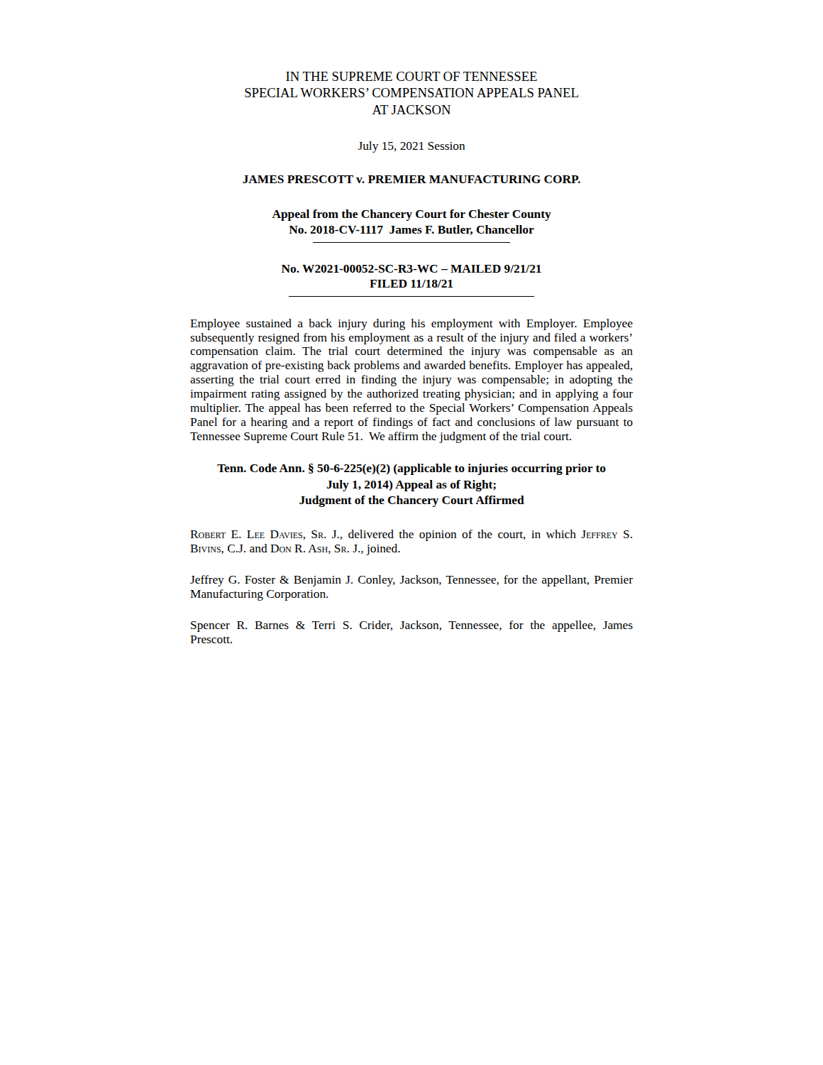IN THE SUPREME COURT OF TENNESSEE
SPECIAL WORKERS’ COMPENSATION APPEALS PANEL
AT JACKSON
July 15, 2021 Session
JAMES PRESCOTT v. PREMIER MANUFACTURING CORP.
Appeal from the Chancery Court for Chester County
No. 2018-CV-1117 James F. Butler, Chancellor
No. W2021-00052-SC-R3-WC – MAILED 9/21/21
FILED 11/18/21
Employee sustained a back injury during his employment with Employer. Employee subsequently resigned from his employment as a result of the injury and filed a workers’ compensation claim. The trial court determined the injury was compensable as an aggravation of pre-existing back problems and awarded benefits. Employer has appealed, asserting the trial court erred in finding the injury was compensable; in adopting the impairment rating assigned by the authorized treating physician; and in applying a four multiplier. The appeal has been referred to the Special Workers’ Compensation Appeals Panel for a hearing and a report of findings of fact and conclusions of law pursuant to Tennessee Supreme Court Rule 51. We affirm the judgment of the trial court.
Tenn. Code Ann. § 50-6-225(e)(2) (applicable to injuries occurring prior to
July 1, 2014) Appeal as of Right;
Judgment of the Chancery Court Affirmed
Robert E. Lee Davies, Sr. J., delivered the opinion of the court, in which Jeffrey S. Bivins, C.J. and Don R. Ash, Sr. J., joined.
Jeffrey G. Foster & Benjamin J. Conley, Jackson, Tennessee, for the appellant, Premier Manufacturing Corporation.
Spencer R. Barnes & Terri S. Crider, Jackson, Tennessee, for the appellee, James Prescott.